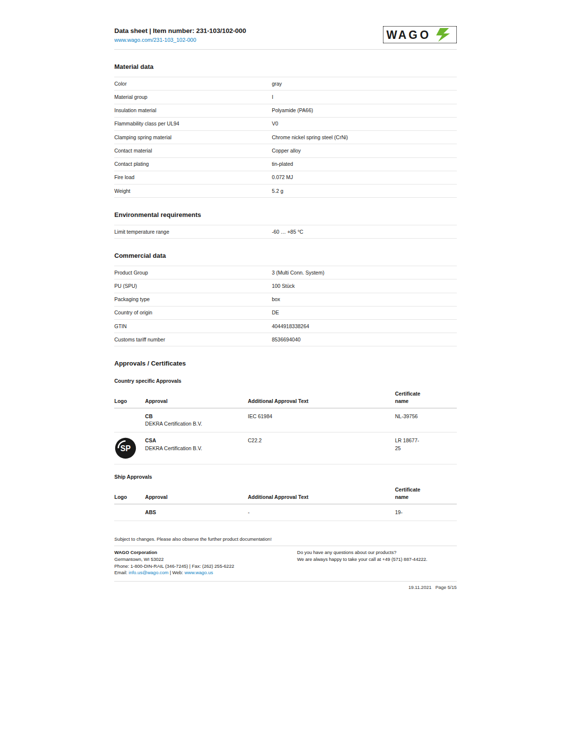Data sheet | Item number: 231-103/102-000
www.wago.com/231-103_102-000
W A G O
Material data
| Color | gray |
| Material group | I |
| Insulation material | Polyamide (PA66) |
| Flammability class per UL94 | V0 |
| Clamping spring material | Chrome nickel spring steel (CrNi) |
| Contact material | Copper alloy |
| Contact plating | tin-plated |
| Fire load | 0.072 MJ |
| Weight | 5.2 g |
Environmental requirements
| Limit temperature range | -60 … +85 °C |
Commercial data
| Product Group | 3 (Multi Conn. System) |
| PU (SPU) | 100 Stück |
| Packaging type | box |
| Country of origin | DE |
| GTIN | 4044918338264 |
| Customs tariff number | 8536694040 |
Approvals / Certificates
Country specific Approvals
| Logo | Approval | Additional Approval Text | Certificate name |
| --- | --- | --- | --- |
| | CB DEKRA Certification B.V. | IEC 61984 | NL-39756 |
| SP | CSA DEKRA Certification B.V. | C22.2 | LR 18677- 25 |
Ship Approvals
| Logo | Approval | Additional Approval Text | Certificate name |
| --- | --- | --- | --- |
| | ABS | - | 19- |
Subject to changes. Please also observe the further product documentation!
WAGO Corporation
Germantown, WI 53022
Phone: 1-800-DIN-RAIL (346-7245) | Fax: (262) 255-6222
Email: info.us@wago.com | Web: www.wago.us
Do you have any questions about our products?
We are always happy to take your call at +49 (571) 887-44222.
19.11.2021 Page 5/15